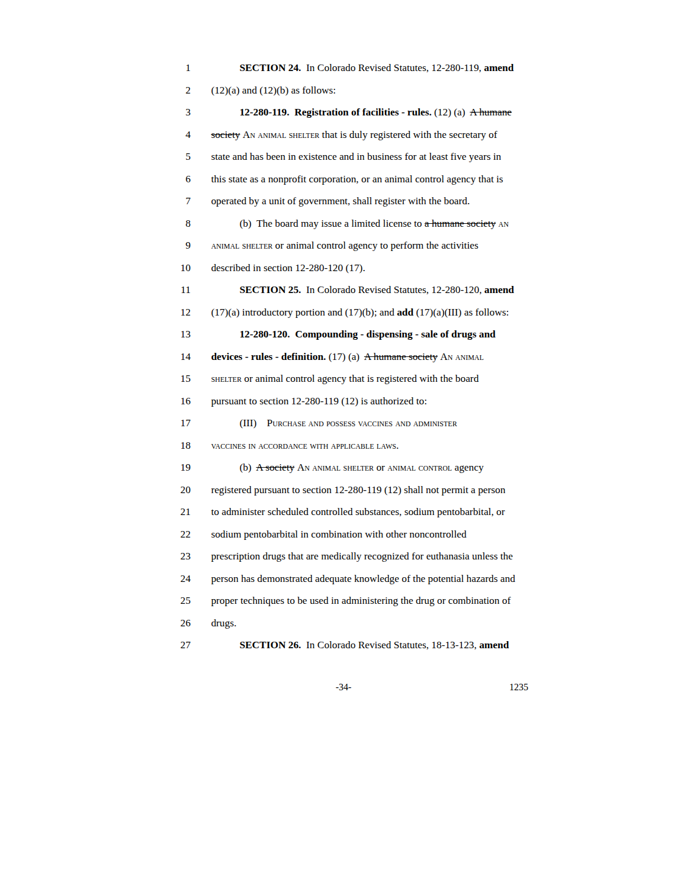| 1 | SECTION 24. In Colorado Revised Statutes, 12-280-119, amend |
| 2 | (12)(a) and (12)(b) as follows: |
| 3 | 12-280-119. Registration of facilities - rules. (12) (a) A humane |
| 4 | society An animal shelter that is duly registered with the secretary of |
| 5 | state and has been in existence and in business for at least five years in |
| 6 | this state as a nonprofit corporation, or an animal control agency that is |
| 7 | operated by a unit of government, shall register with the board. |
| 8 | (b) The board may issue a limited license to a humane society an |
| 9 | animal shelter or animal control agency to perform the activities |
| 10 | described in section 12-280-120 (17). |
| 11 | SECTION 25. In Colorado Revised Statutes, 12-280-120, amend |
| 12 | (17)(a) introductory portion and (17)(b); and add (17)(a)(III) as follows: |
| 13 | 12-280-120. Compounding - dispensing - sale of drugs and |
| 14 | devices - rules - definition. (17) (a) A humane society An animal |
| 15 | shelter or animal control agency that is registered with the board |
| 16 | pursuant to section 12-280-119 (12) is authorized to: |
| 17 | (III) Purchase and possess vaccines and administer |
| 18 | vaccines in accordance with applicable laws. |
| 19 | (b) A society An animal shelter or animal control agency |
| 20 | registered pursuant to section 12-280-119 (12) shall not permit a person |
| 21 | to administer scheduled controlled substances, sodium pentobarbital, or |
| 22 | sodium pentobarbital in combination with other noncontrolled |
| 23 | prescription drugs that are medically recognized for euthanasia unless the |
| 24 | person has demonstrated adequate knowledge of the potential hazards and |
| 25 | proper techniques to be used in administering the drug or combination of |
| 26 | drugs. |
| 27 | SECTION 26. In Colorado Revised Statutes, 18-13-123, amend |
-34-
1235